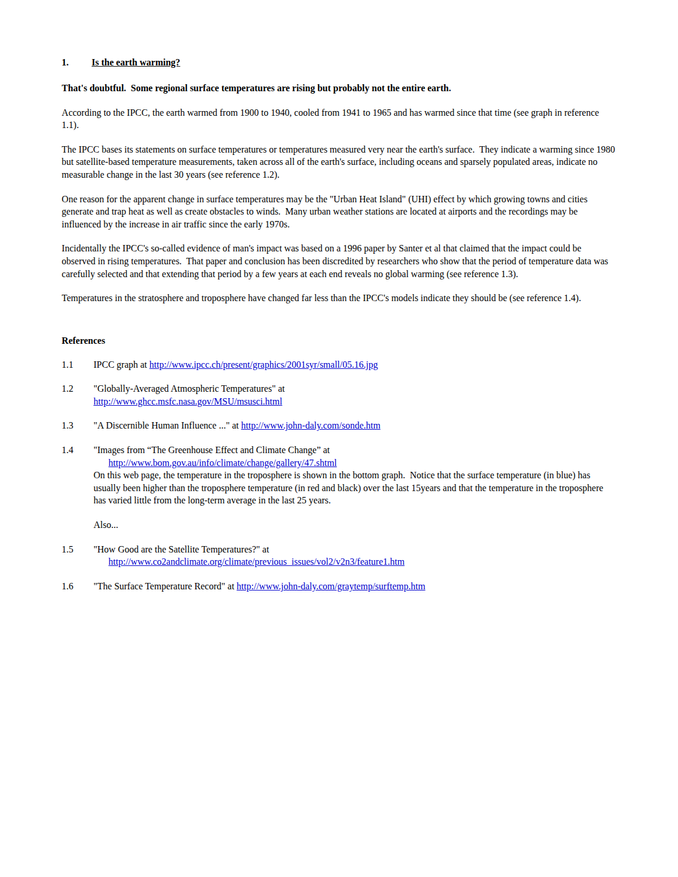1. Is the earth warming?
That's doubtful. Some regional surface temperatures are rising but probably not the entire earth.
According to the IPCC, the earth warmed from 1900 to 1940, cooled from 1941 to 1965 and has warmed since that time (see graph in reference 1.1).
The IPCC bases its statements on surface temperatures or temperatures measured very near the earth's surface. They indicate a warming since 1980 but satellite-based temperature measurements, taken across all of the earth's surface, including oceans and sparsely populated areas, indicate no measurable change in the last 30 years (see reference 1.2).
One reason for the apparent change in surface temperatures may be the "Urban Heat Island" (UHI) effect by which growing towns and cities generate and trap heat as well as create obstacles to winds. Many urban weather stations are located at airports and the recordings may be influenced by the increase in air traffic since the early 1970s.
Incidentally the IPCC's so-called evidence of man's impact was based on a 1996 paper by Santer et al that claimed that the impact could be observed in rising temperatures. That paper and conclusion has been discredited by researchers who show that the period of temperature data was carefully selected and that extending that period by a few years at each end reveals no global warming (see reference 1.3).
Temperatures in the stratosphere and troposphere have changed far less than the IPCC's models indicate they should be (see reference 1.4).
References
1.1 IPCC graph at http://www.ipcc.ch/present/graphics/2001syr/small/05.16.jpg
1.2"Globally-Averaged Atmospheric Temperatures" at
http://www.ghcc.msfc.nasa.gov/MSU/msusci.html
1.3"A Discernible Human Influence ..." at http://www.john-daly.com/sonde.htm
1.4"Images from “The Greenhouse Effect and Climate Change” at http://www.bom.gov.au/info/climate/change/gallery/47.shtml On this web page, the temperature in the troposphere is shown in the bottom graph. Notice that the surface temperature (in blue) has usually been higher than the troposphere temperature (in red and black) over the last 15years and that the temperature in the troposphere has varied little from the long-term average in the last 25 years.
Also...
1.5"How Good are the Satellite Temperatures?" at http://www.co2andclimate.org/climate/previous_issues/vol2/v2n3/feature1.htm
1.6"The Surface Temperature Record" at http://www.john-daly.com/graytemp/surftemp.htm